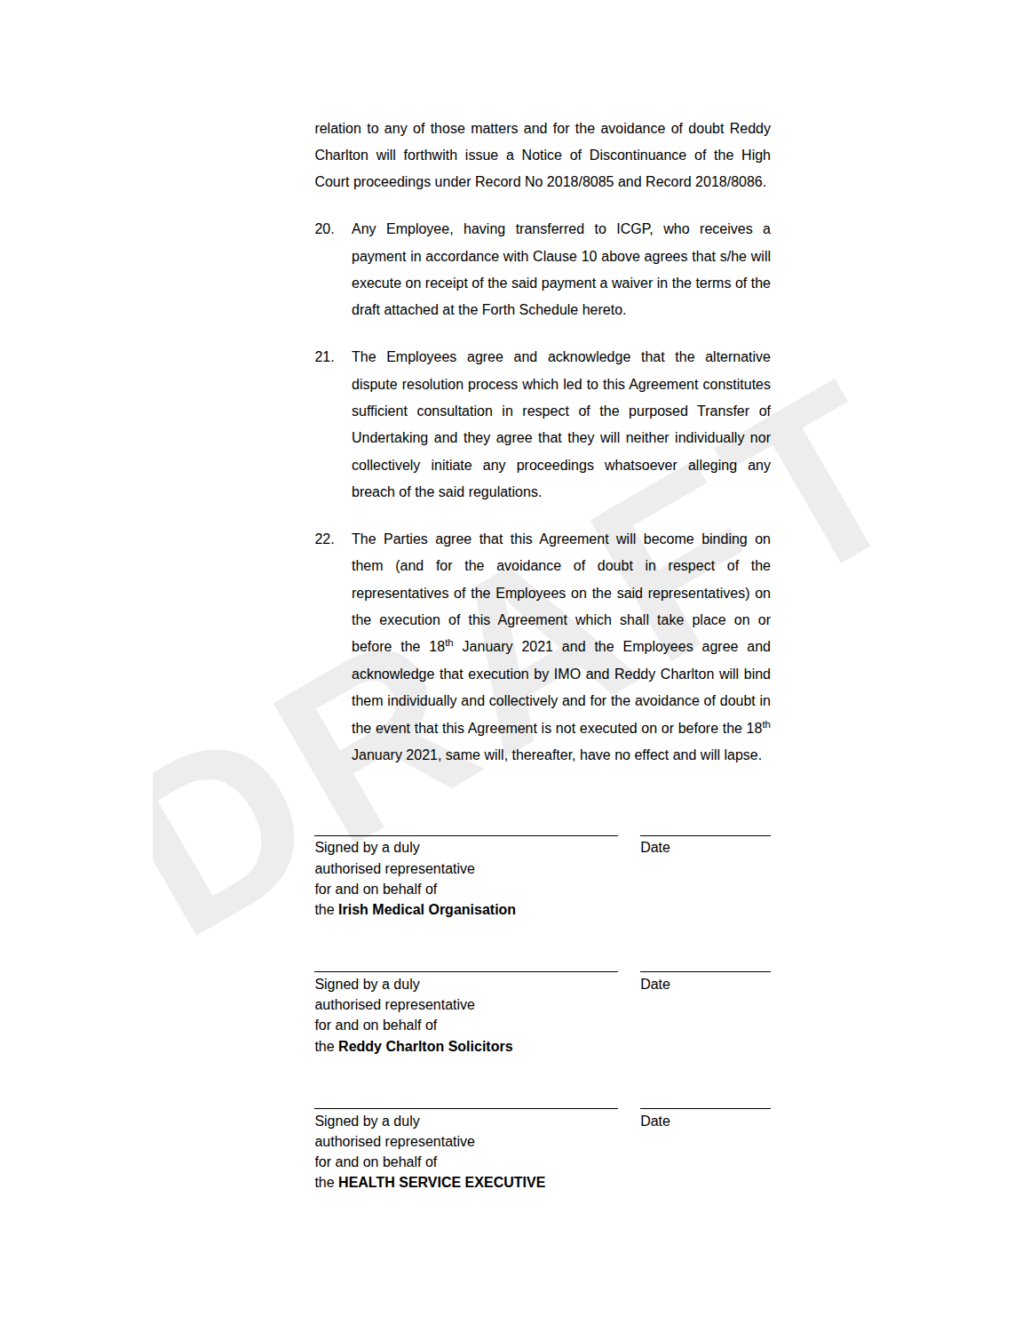DRAFT
relation to any of those matters and for the avoidance of doubt Reddy Charlton will forthwith issue a Notice of Discontinuance of the High Court proceedings under Record No 2018/8085 and Record 2018/8086.
20. Any Employee, having transferred to ICGP, who receives a payment in accordance with Clause 10 above agrees that s/he will execute on receipt of the said payment a waiver in the terms of the draft attached at the Forth Schedule hereto.
21. The Employees agree and acknowledge that the alternative dispute resolution process which led to this Agreement constitutes sufficient consultation in respect of the purposed Transfer of Undertaking and they agree that they will neither individually nor collectively initiate any proceedings whatsoever alleging any breach of the said regulations.
22. The Parties agree that this Agreement will become binding on them (and for the avoidance of doubt in respect of the representatives of the Employees on the said representatives) on the execution of this Agreement which shall take place on or before the 18th January 2021 and the Employees agree and acknowledge that execution by IMO and Reddy Charlton will bind them individually and collectively and for the avoidance of doubt in the event that this Agreement is not executed on or before the 18th January 2021, same will, thereafter, have no effect and will lapse.
Signed by a duly
authorised representative
for and on behalf of
the Irish Medical Organisation
Date
Signed by a duly
authorised representative
for and on behalf of
the Reddy Charlton Solicitors
Date
Signed by a duly
authorised representative
for and on behalf of
the HEALTH SERVICE EXECUTIVE
Date